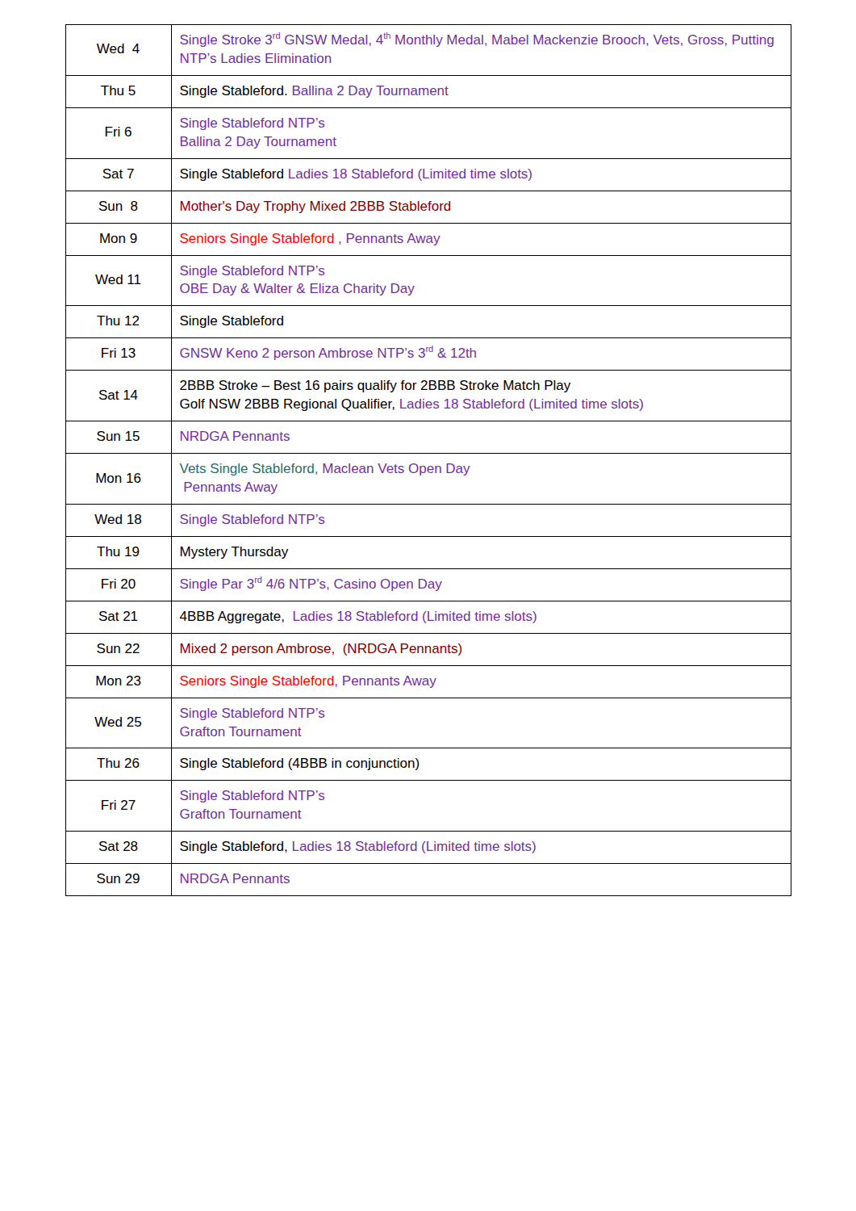| Wed 4 | Single Stroke 3 rd GNSW Medal, 4 th Monthly Medal, Mabel Mackenzie Brooch, Vets, Gross, Putting NTP’s Ladies Elimination |
| Thu 5 | Single Stableford. Ballina 2 Day Tournament |
| Fri 6 | Single Stableford NTP’s Ballina 2 Day Tournament |
| Sat 7 | Single Stableford Ladies 18 Stableford (Limited time slots) |
| Sun 8 | Mother's Day Trophy Mixed 2BBB Stableford |
| Mon 9 | Seniors Single Stableford , Pennants Away |
| Wed 11 | Single Stableford NTP’s OBE Day & Walter & Eliza Charity Day |
| Thu 12 | Single Stableford |
| Fri 13 | GNSW Keno 2 person Ambrose NTP’s 3 rd & 12th |
| Sat 14 | 2BBB Stroke – Best 16 pairs qualify for 2BBB Stroke Match Play Golf NSW 2BBB Regional Qualifier, Ladies 18 Stableford (Limited time slots) |
| Sun 15 | NRDGA Pennants |
| Mon 16 | Vets Single Stableford, Maclean Vets Open Day Pennants Away |
| Wed 18 | Single Stableford NTP’s |
| Thu 19 | Mystery Thursday |
| Fri 20 | Single Par 3 rd 4/6 NTP’s, Casino Open Day |
| Sat 21 | 4BBB Aggregate, Ladies 18 Stableford (Limited time slots) |
| Sun 22 | Mixed 2 person Ambrose, (NRDGA Pennants) |
| Mon 23 | Seniors Single Stableford , Pennants Away |
| Wed 25 | Single Stableford NTP’s Grafton Tournament |
| Thu 26 | Single Stableford (4BBB in conjunction) |
| Fri 27 | Single Stableford NTP’s Grafton Tournament |
| Sat 28 | Single Stableford, Ladies 18 Stableford (Limited time slots) |
| Sun 29 | NRDGA Pennants |